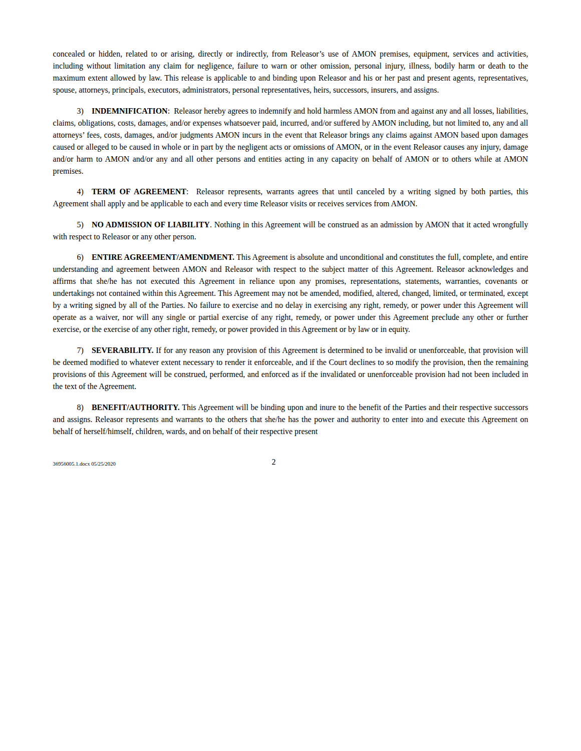concealed or hidden, related to or arising, directly or indirectly, from Releasor’s use of AMON premises, equipment, services and activities, including without limitation any claim for negligence, failure to warn or other omission, personal injury, illness, bodily harm or death to the maximum extent allowed by law. This release is applicable to and binding upon Releasor and his or her past and present agents, representatives, spouse, attorneys, principals, executors, administrators, personal representatives, heirs, successors, insurers, and assigns.
3) INDEMNIFICATION: Releasor hereby agrees to indemnify and hold harmless AMON from and against any and all losses, liabilities, claims, obligations, costs, damages, and/or expenses whatsoever paid, incurred, and/or suffered by AMON including, but not limited to, any and all attorneys’ fees, costs, damages, and/or judgments AMON incurs in the event that Releasor brings any claims against AMON based upon damages caused or alleged to be caused in whole or in part by the negligent acts or omissions of AMON, or in the event Releasor causes any injury, damage and/or harm to AMON and/or any and all other persons and entities acting in any capacity on behalf of AMON or to others while at AMON premises.
4) TERM OF AGREEMENT: Releasor represents, warrants agrees that until canceled by a writing signed by both parties, this Agreement shall apply and be applicable to each and every time Releasor visits or receives services from AMON.
5) NO ADMISSION OF LIABILITY. Nothing in this Agreement will be construed as an admission by AMON that it acted wrongfully with respect to Releasor or any other person.
6) ENTIRE AGREEMENT/AMENDMENT. This Agreement is absolute and unconditional and constitutes the full, complete, and entire understanding and agreement between AMON and Releasor with respect to the subject matter of this Agreement. Releasor acknowledges and affirms that she/he has not executed this Agreement in reliance upon any promises, representations, statements, warranties, covenants or undertakings not contained within this Agreement. This Agreement may not be amended, modified, altered, changed, limited, or terminated, except by a writing signed by all of the Parties. No failure to exercise and no delay in exercising any right, remedy, or power under this Agreement will operate as a waiver, nor will any single or partial exercise of any right, remedy, or power under this Agreement preclude any other or further exercise, or the exercise of any other right, remedy, or power provided in this Agreement or by law or in equity.
7) SEVERABILITY. If for any reason any provision of this Agreement is determined to be invalid or unenforceable, that provision will be deemed modified to whatever extent necessary to render it enforceable, and if the Court declines to so modify the provision, then the remaining provisions of this Agreement will be construed, performed, and enforced as if the invalidated or unenforceable provision had not been included in the text of the Agreement.
8) BENEFIT/AUTHORITY. This Agreement will be binding upon and inure to the benefit of the Parties and their respective successors and assigns. Releasor represents and warrants to the others that she/he has the power and authority to enter into and execute this Agreement on behalf of herself/himself, children, wards, and on behalf of their respective present
36956005.1.docx 05/25/2020
2